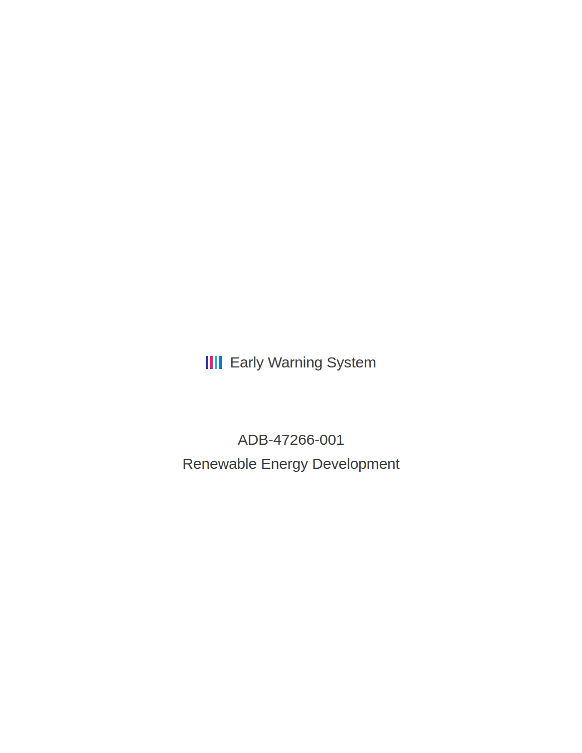Early Warning System
ADB-47266-001
Renewable Energy Development